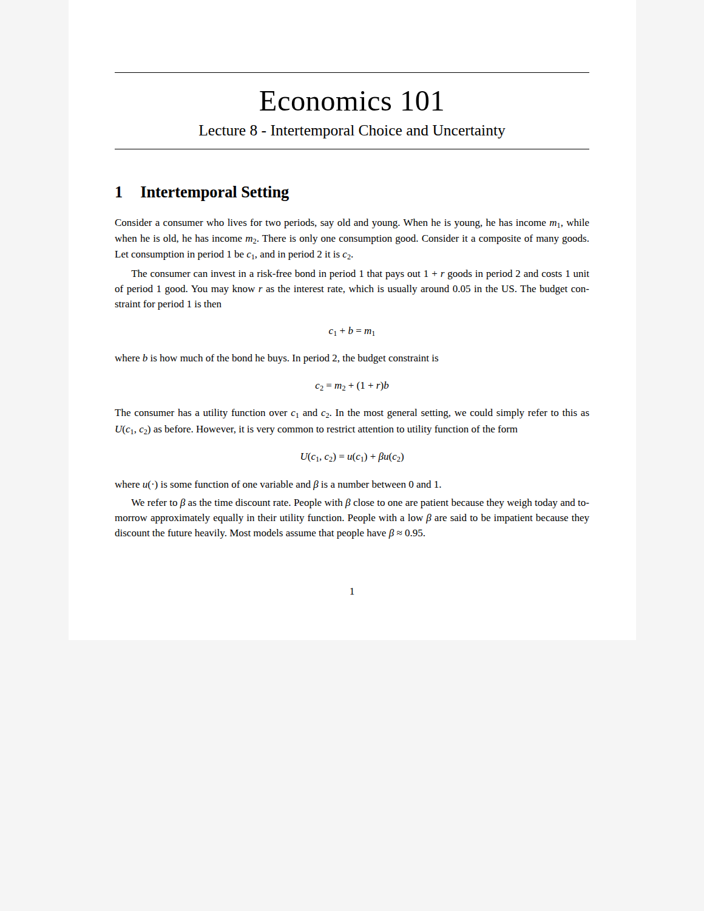Economics 101
Lecture 8 - Intertemporal Choice and Uncertainty
1 Intertemporal Setting
Consider a consumer who lives for two periods, say old and young. When he is young, he has income m1, while when he is old, he has income m2. There is only one consumption good. Consider it a composite of many goods. Let consumption in period 1 be c1, and in period 2 it is c2.
The consumer can invest in a risk-free bond in period 1 that pays out 1 + r goods in period 2 and costs 1 unit of period 1 good. You may know r as the interest rate, which is usually around 0.05 in the US. The budget constraint for period 1 is then
c1 + b = m1
where b is how much of the bond he buys. In period 2, the budget constraint is
c2 = m2 + (1 + r)b
The consumer has a utility function over c1 and c2. In the most general setting, we could simply refer to this as U(c1, c2) as before. However, it is very common to restrict attention to utility function of the form
U(c1, c2) = u(c1) + βu(c2)
where u(·) is some function of one variable and β is a number between 0 and 1.
We refer to β as the time discount rate. People with β close to one are patient because they weigh today and tomorrow approximately equally in their utility function. People with a low β are said to be impatient because they discount the future heavily. Most models assume that people have β ≈ 0.95.
1